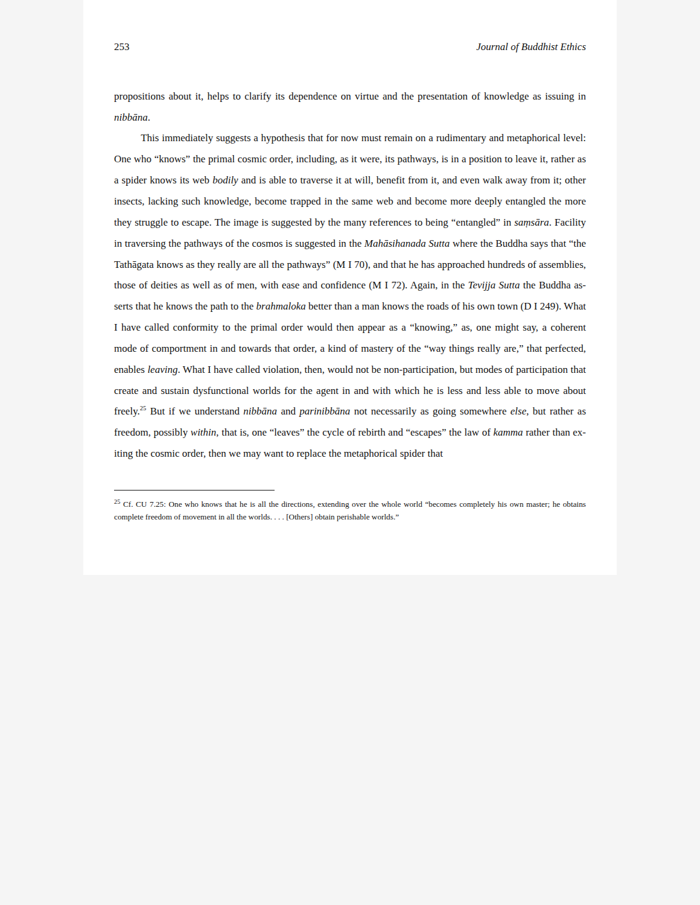253 Journal of Buddhist Ethics
propositions about it, helps to clarify its dependence on virtue and the presentation of knowledge as issuing in nibbāna.
This immediately suggests a hypothesis that for now must remain on a rudimentary and metaphorical level: One who “knows” the primal cosmic order, including, as it were, its pathways, is in a position to leave it, rather as a spider knows its web bodily and is able to traverse it at will, benefit from it, and even walk away from it; other insects, lacking such knowledge, become trapped in the same web and become more deeply entangled the more they struggle to escape. The image is suggested by the many references to being “entangled” in saṃsāra. Facility in traversing the pathways of the cosmos is suggested in the Mahāsihanada Sutta where the Buddha says that “the Tathāgata knows as they really are all the pathways” (M I 70), and that he has approached hundreds of assemblies, those of deities as well as of men, with ease and confidence (M I 72). Again, in the Tevijja Sutta the Buddha asserts that he knows the path to the brahmaloka better than a man knows the roads of his own town (D I 249). What I have called conformity to the primal order would then appear as a “knowing,” as, one might say, a coherent mode of comportment in and towards that order, a kind of mastery of the “way things really are,” that perfected, enables leaving. What I have called violation, then, would not be non-participation, but modes of participation that create and sustain dysfunctional worlds for the agent in and with which he is less and less able to move about freely.25 But if we understand nibbāna and parinibbāna not necessarily as going somewhere else, but rather as freedom, possibly within, that is, one “leaves” the cycle of rebirth and “escapes” the law of kamma rather than exiting the cosmic order, then we may want to replace the metaphorical spider that
25 Cf. CU 7.25: One who knows that he is all the directions, extending over the whole world “becomes completely his own master; he obtains complete freedom of movement in all the worlds. . . . [Others] obtain perishable worlds.”